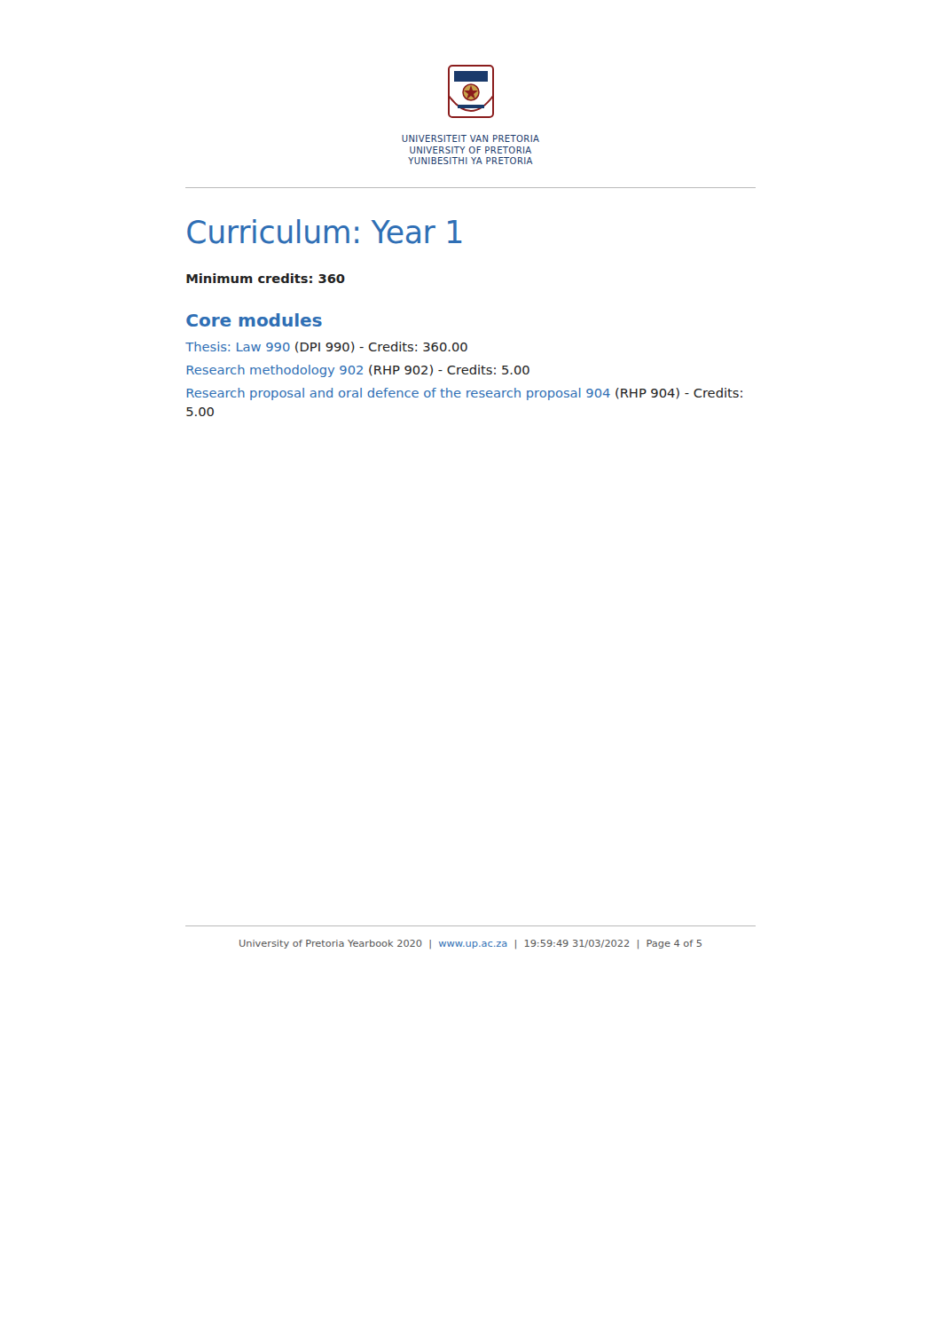UNIVERSITEIT VAN PRETORIA
UNIVERSITY OF PRETORIA
YUNIBESITHI YA PRETORIA
Curriculum: Year 1
Minimum credits: 360
Core modules
Thesis: Law 990 (DPI 990) - Credits: 360.00
Research methodology 902 (RHP 902) - Credits: 5.00
Research proposal and oral defence of the research proposal 904 (RHP 904) - Credits: 5.00
University of Pretoria Yearbook 2020 | www.up.ac.za | 19:59:49 31/03/2022 | Page 4 of 5